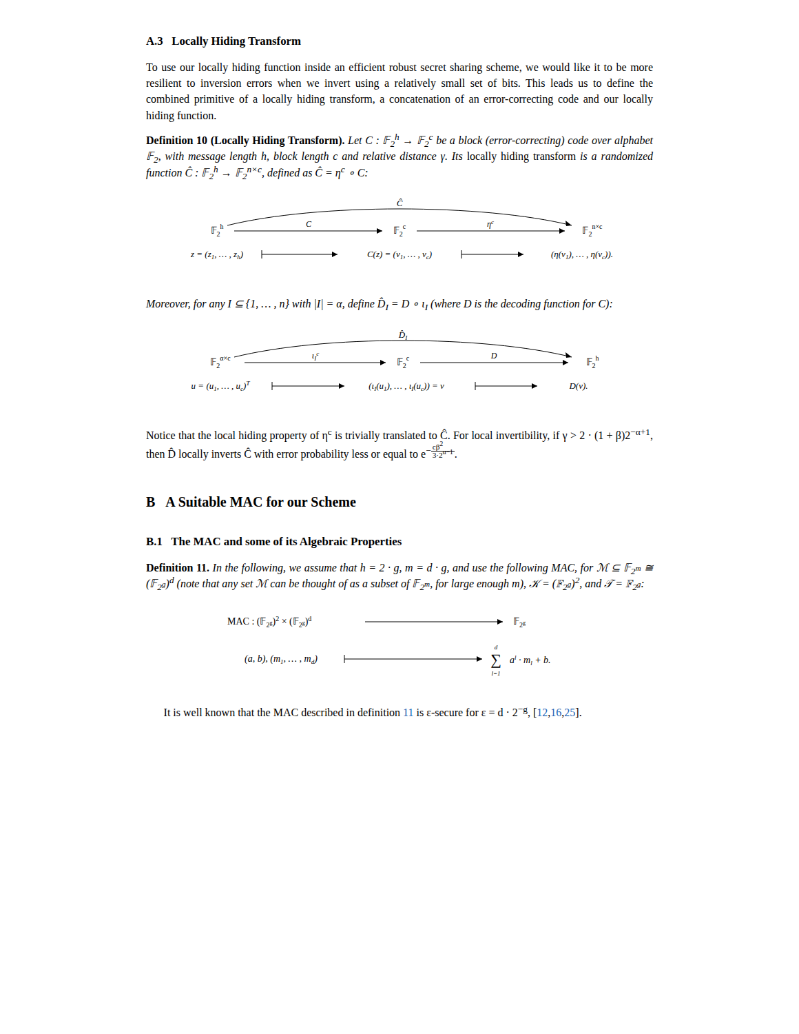A.3 Locally Hiding Transform
To use our locally hiding function inside an efficient robust secret sharing scheme, we would like it to be more resilient to inversion errors when we invert using a relatively small set of bits. This leads us to define the combined primitive of a locally hiding transform, a concatenation of an error-correcting code and our locally hiding function.
Definition 10 (Locally Hiding Transform). Let C : 𝔽2h → 𝔽2c be a block (error-correcting) code over alphabet 𝔽2, with message length h, block length c and relative distance γ. Its locally hiding transform is a randomized function Ĉ : 𝔽2h → 𝔽2n×c, defined as Ĉ = ηc ∘ C:
Ĉ 𝔽2h 𝔽2c 𝔽2n×c C ηc z = (z1, … , zh) C(z) = (v1, … , vc) (η(v1), … , η(vc)).
Moreover, for any I ⊆ {1, … , n} with |I| = α, define D̂I = D ∘ ιI (where D is the decoding function for C):
D̂I 𝔽2α×c 𝔽2c 𝔽2h ιIc D u = (u1, … , uc)T (ιI(u1), … , ιI(uc)) = v D(v).
Notice that the local hiding property of ηc is trivially translated to Ĉ. For local invertibility, if γ > 2 · (1 + β)2−α+1, then D̂ locally inverts Ĉ with error probability less or equal to e−cβ23·2α−1.
B A Suitable MAC for our Scheme
B.1 The MAC and some of its Algebraic Properties
Definition 11. In the following, we assume that h = 2 · g, m = d · g, and use the following MAC, for ℳ ⊆ 𝔽2m ≅ (𝔽2g)d (note that any set ℳ can be thought of as a subset of 𝔽2m, for large enough m), 𝒦 = (𝔽2g)2, and 𝒯 = 𝔽2g:
MAC : (𝔽2g)2 × (𝔽2g)d 𝔽2g (a, b), (m1, … , md) d ∑ l=1 al · ml + b.
It is well known that the MAC described in definition 11 is ε-secure for ε = d · 2−g, [12,16,25].